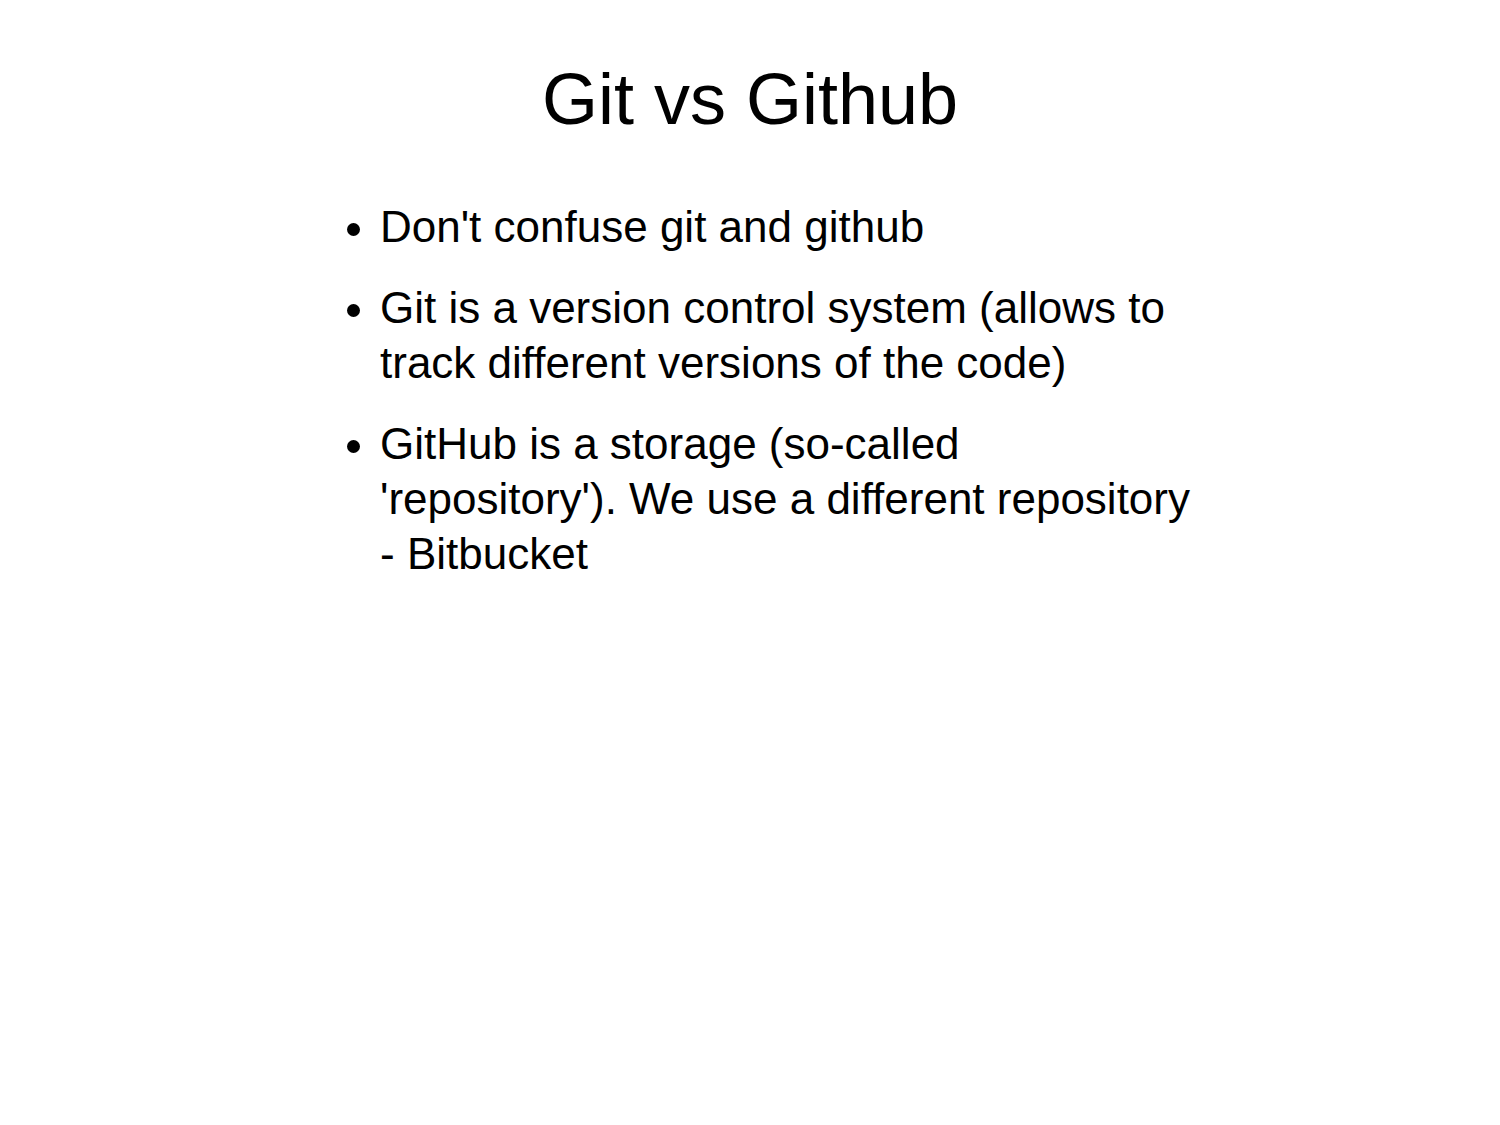Git vs Github
Don't confuse git and github
Git is a version control system (allows to track different versions of the code)
GitHub is a storage (so-called 'repository'). We use a different repository - Bitbucket